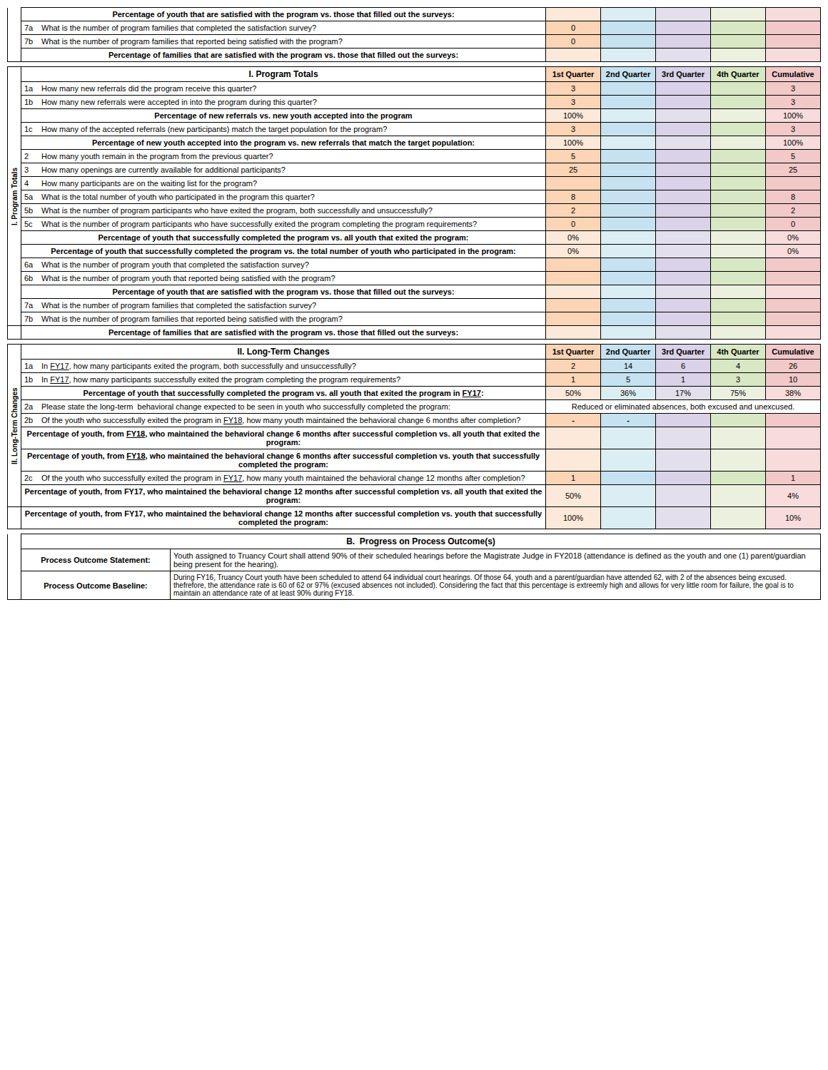| | Percentage of youth that are satisfied with the program vs. those that filled out the surveys: | | | | | |
| 7a | What is the number of program families that completed the satisfaction survey? | 0 | | | | |
| 7b | What is the number of program families that reported being satisfied with the program? | 0 | | | | |
| Percentage of families that are satisfied with the program vs. those that filled out the surveys: | | | | | |
| I. Program Totals | I. Program Totals | 1st Quarter | 2nd Quarter | 3rd Quarter | 4th Quarter | Cumulative |
| 1a | How many new referrals did the program receive this quarter? | 3 | | | | 3 |
| 1b | How many new referrals were accepted in into the program during this quarter? | 3 | | | | 3 |
| Percentage of new referrals vs. new youth accepted into the program | 100% | | | | 100% |
| 1c | How many of the accepted referrals (new participants) match the target population for the program? | 3 | | | | 3 |
| Percentage of new youth accepted into the program vs. new referrals that match the target population: | 100% | | | | 100% |
| 2 | How many youth remain in the program from the previous quarter? | 5 | | | | 5 |
| 3 | How many openings are currently available for additional participants? | 25 | | | | 25 |
| 4 | How many participants are on the waiting list for the program? | | | | | |
| 5a | What is the total number of youth who participated in the program this quarter? | 8 | | | | 8 |
| 5b | What is the number of program participants who have exited the program, both successfully and unsuccessfully? | 2 | | | | 2 |
| 5c | What is the number of program participants who have successfully exited the program completing the program requirements? | 0 | | | | 0 |
| Percentage of youth that successfully completed the program vs. all youth that exited the program: | 0% | | | | 0% |
| Percentage of youth that successfully completed the program vs. the total number of youth who participated in the program: | 0% | | | | 0% |
| 6a | What is the number of program youth that completed the satisfaction survey? | | | | | |
| 6b | What is the number of program youth that reported being satisfied with the program? | | | | | |
| Percentage of youth that are satisfied with the program vs. those that filled out the surveys: | | | | | |
| 7a | What is the number of program families that completed the satisfaction survey? | | | | | |
| 7b | What is the number of program families that reported being satisfied with the program? | | | | | |
| | Percentage of families that are satisfied with the program vs. those that filled out the surveys: | | | | | |
| II. Long-Term Changes | II. Long-Term Changes | 1st Quarter | 2nd Quarter | 3rd Quarter | 4th Quarter | Cumulative |
| 1a | In FY17 , how many participants exited the program, both successfully and unsuccessfully? | 2 | 14 | 6 | 4 | 26 |
| 1b | In FY17 , how many participants successfully exited the program completing the program requirements? | 1 | 5 | 1 | 3 | 10 |
| Percentage of youth that successfully completed the program vs. all youth that exited the program in FY17 : | 50% | 36% | 17% | 75% | 38% |
| 2a | Please state the long-term behavioral change expected to be seen in youth who successfully completed the program: | Reduced or eliminated absences, both excused and unexcused. |
| 2b | Of the youth who successfully exited the program in FY18 , how many youth maintained the behavioral change 6 months after completion? | - | - | | | |
| Percentage of youth, from FY18 , who maintained the behavioral change 6 months after successful completion vs. all youth that exited the program: | | | | | |
| Percentage of youth, from FY18 , who maintained the behavioral change 6 months after successful completion vs. youth that successfully completed the program: | | | | | |
| 2c | Of the youth who successfully exited the program in FY17 , how many youth maintained the behavioral change 12 months after completion? | 1 | | | | 1 |
| Percentage of youth, from FY17, who maintained the behavioral change 12 months after successful completion vs. all youth that exited the program: | 50% | | | | 4% |
| | Percentage of youth, from FY17, who maintained the behavioral change 12 months after successful completion vs. youth that successfully completed the program: | 100% | | | | 10% |
| | B. Progress on Process Outcome(s) |
| Process Outcome Statement: | Youth assigned to Truancy Court shall attend 90% of their scheduled hearings before the Magistrate Judge in FY2018 (attendance is defined as the youth and one (1) parent/guardian being present for the hearing). |
| Process Outcome Baseline: | During FY16, Truancy Court youth have been scheduled to attend 64 individual court hearings. Of those 64, youth and a parent/guardian have attended 62, with 2 of the absences being excused. thefrefore, the attendance rate is 60 of 62 or 97% (excused absences not included). Considering the fact that this percentage is extreemly high and allows for very little room for failure, the goal is to maintain an attendance rate of at least 90% during FY18. |